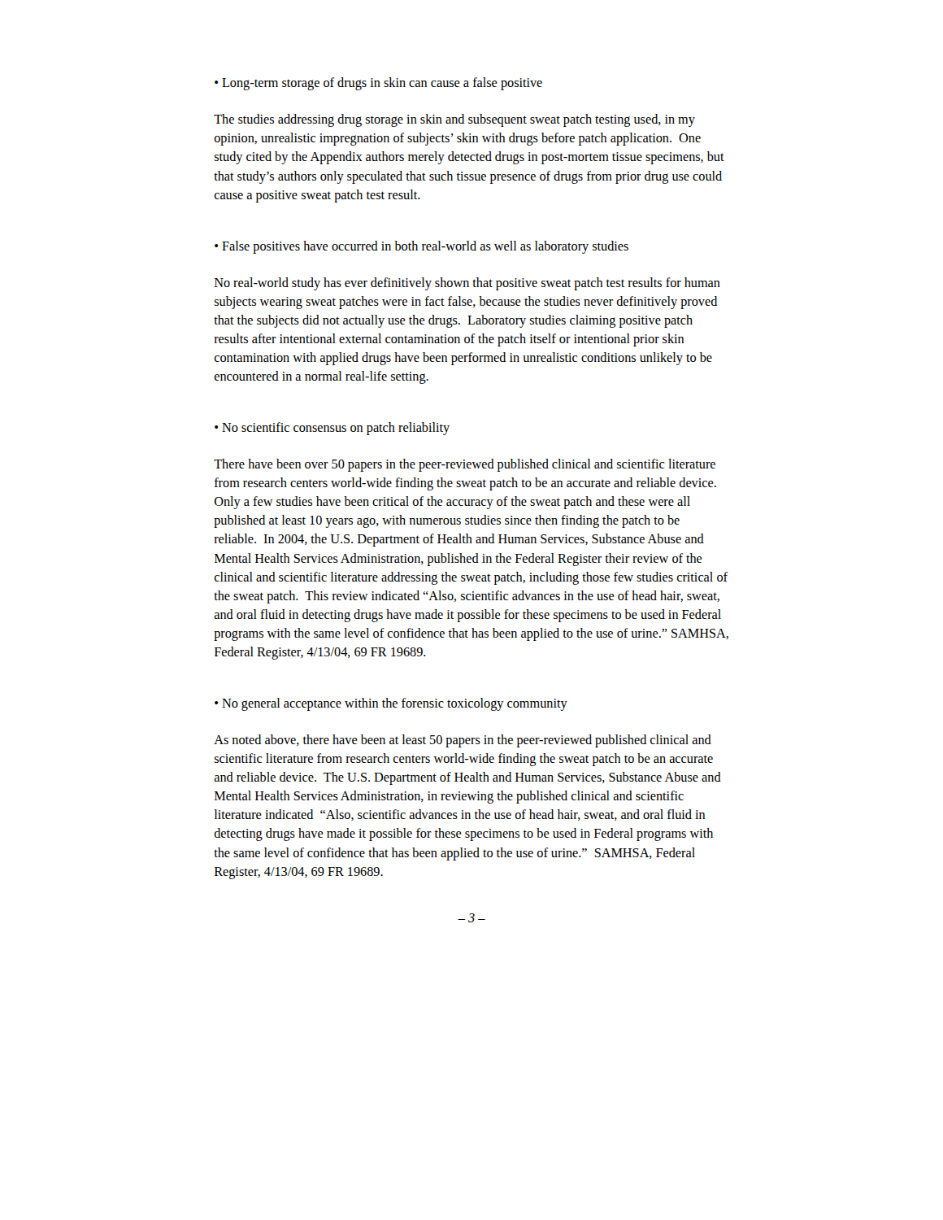• Long-term storage of drugs in skin can cause a false positive
The studies addressing drug storage in skin and subsequent sweat patch testing used, in my opinion, unrealistic impregnation of subjects’ skin with drugs before patch application. One study cited by the Appendix authors merely detected drugs in post-mortem tissue specimens, but that study’s authors only speculated that such tissue presence of drugs from prior drug use could cause a positive sweat patch test result.
• False positives have occurred in both real-world as well as laboratory studies
No real-world study has ever definitively shown that positive sweat patch test results for human subjects wearing sweat patches were in fact false, because the studies never definitively proved that the subjects did not actually use the drugs. Laboratory studies claiming positive patch results after intentional external contamination of the patch itself or intentional prior skin contamination with applied drugs have been performed in unrealistic conditions unlikely to be encountered in a normal real-life setting.
• No scientific consensus on patch reliability
There have been over 50 papers in the peer-reviewed published clinical and scientific literature from research centers world-wide finding the sweat patch to be an accurate and reliable device. Only a few studies have been critical of the accuracy of the sweat patch and these were all published at least 10 years ago, with numerous studies since then finding the patch to be reliable. In 2004, the U.S. Department of Health and Human Services, Substance Abuse and Mental Health Services Administration, published in the Federal Register their review of the clinical and scientific literature addressing the sweat patch, including those few studies critical of the sweat patch. This review indicated “Also, scientific advances in the use of head hair, sweat, and oral fluid in detecting drugs have made it possible for these specimens to be used in Federal programs with the same level of confidence that has been applied to the use of urine.” SAMHSA, Federal Register, 4/13/04, 69 FR 19689.
• No general acceptance within the forensic toxicology community
As noted above, there have been at least 50 papers in the peer-reviewed published clinical and scientific literature from research centers world-wide finding the sweat patch to be an accurate and reliable device. The U.S. Department of Health and Human Services, Substance Abuse and Mental Health Services Administration, in reviewing the published clinical and scientific literature indicated “Also, scientific advances in the use of head hair, sweat, and oral fluid in detecting drugs have made it possible for these specimens to be used in Federal programs with the same level of confidence that has been applied to the use of urine.” SAMHSA, Federal Register, 4/13/04, 69 FR 19689.
– 3 –